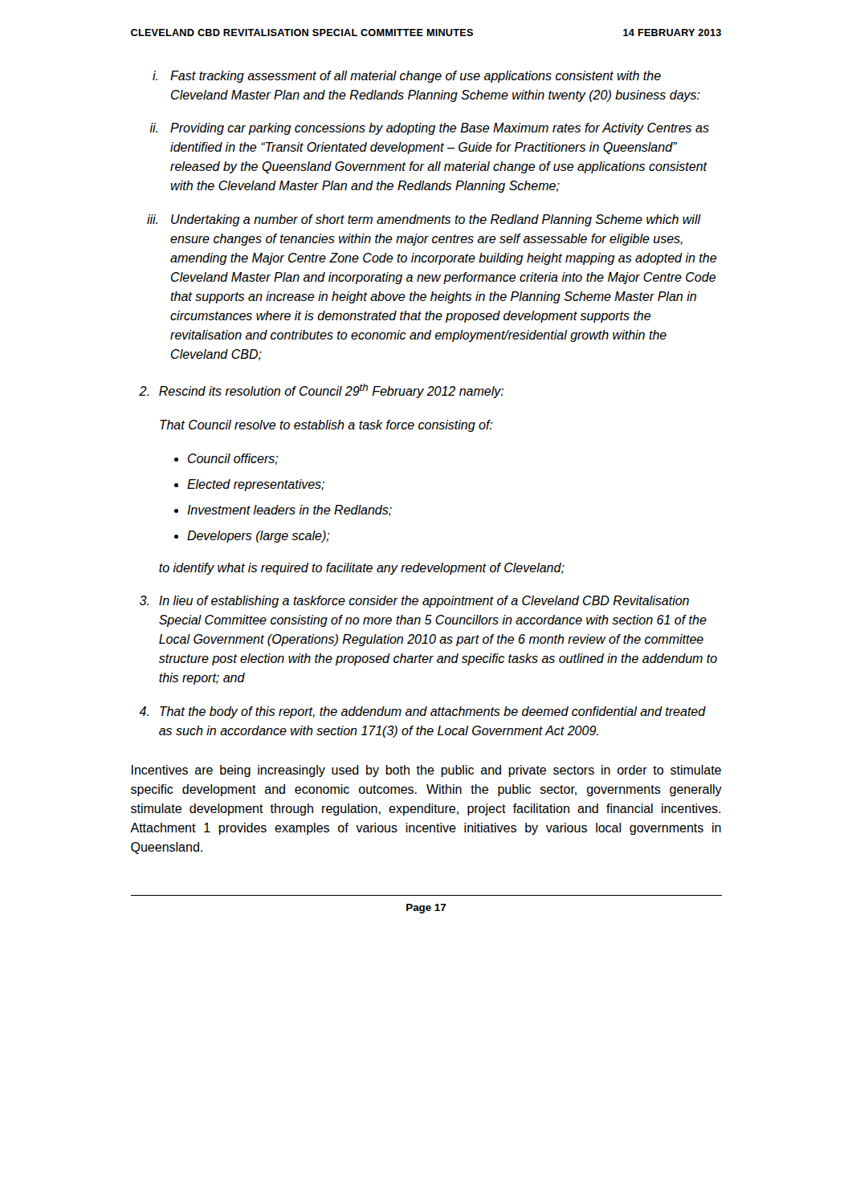Cleveland CBD Revitalisation Special Committee Minutes 14 February 2013
Fast tracking assessment of all material change of use applications consistent with the Cleveland Master Plan and the Redlands Planning Scheme within twenty (20) business days:
Providing car parking concessions by adopting the Base Maximum rates for Activity Centres as identified in the “Transit Orientated development – Guide for Practitioners in Queensland” released by the Queensland Government for all material change of use applications consistent with the Cleveland Master Plan and the Redlands Planning Scheme;
Undertaking a number of short term amendments to the Redland Planning Scheme which will ensure changes of tenancies within the major centres are self assessable for eligible uses, amending the Major Centre Zone Code to incorporate building height mapping as adopted in the Cleveland Master Plan and incorporating a new performance criteria into the Major Centre Code that supports an increase in height above the heights in the Planning Scheme Master Plan in circumstances where it is demonstrated that the proposed development supports the revitalisation and contributes to economic and employment/residential growth within the Cleveland CBD;
Rescind its resolution of Council 29th February 2012 namely:
That Council resolve to establish a task force consisting of:
Council officers;
Elected representatives;
Investment leaders in the Redlands;
Developers (large scale);
to identify what is required to facilitate any redevelopment of Cleveland;
In lieu of establishing a taskforce consider the appointment of a Cleveland CBD Revitalisation Special Committee consisting of no more than 5 Councillors in accordance with section 61 of the Local Government (Operations) Regulation 2010 as part of the 6 month review of the committee structure post election with the proposed charter and specific tasks as outlined in the addendum to this report; and
That the body of this report, the addendum and attachments be deemed confidential and treated as such in accordance with section 171(3) of the Local Government Act 2009.
Incentives are being increasingly used by both the public and private sectors in order to stimulate specific development and economic outcomes. Within the public sector, governments generally stimulate development through regulation, expenditure, project facilitation and financial incentives. Attachment 1 provides examples of various incentive initiatives by various local governments in Queensland.
Page 17